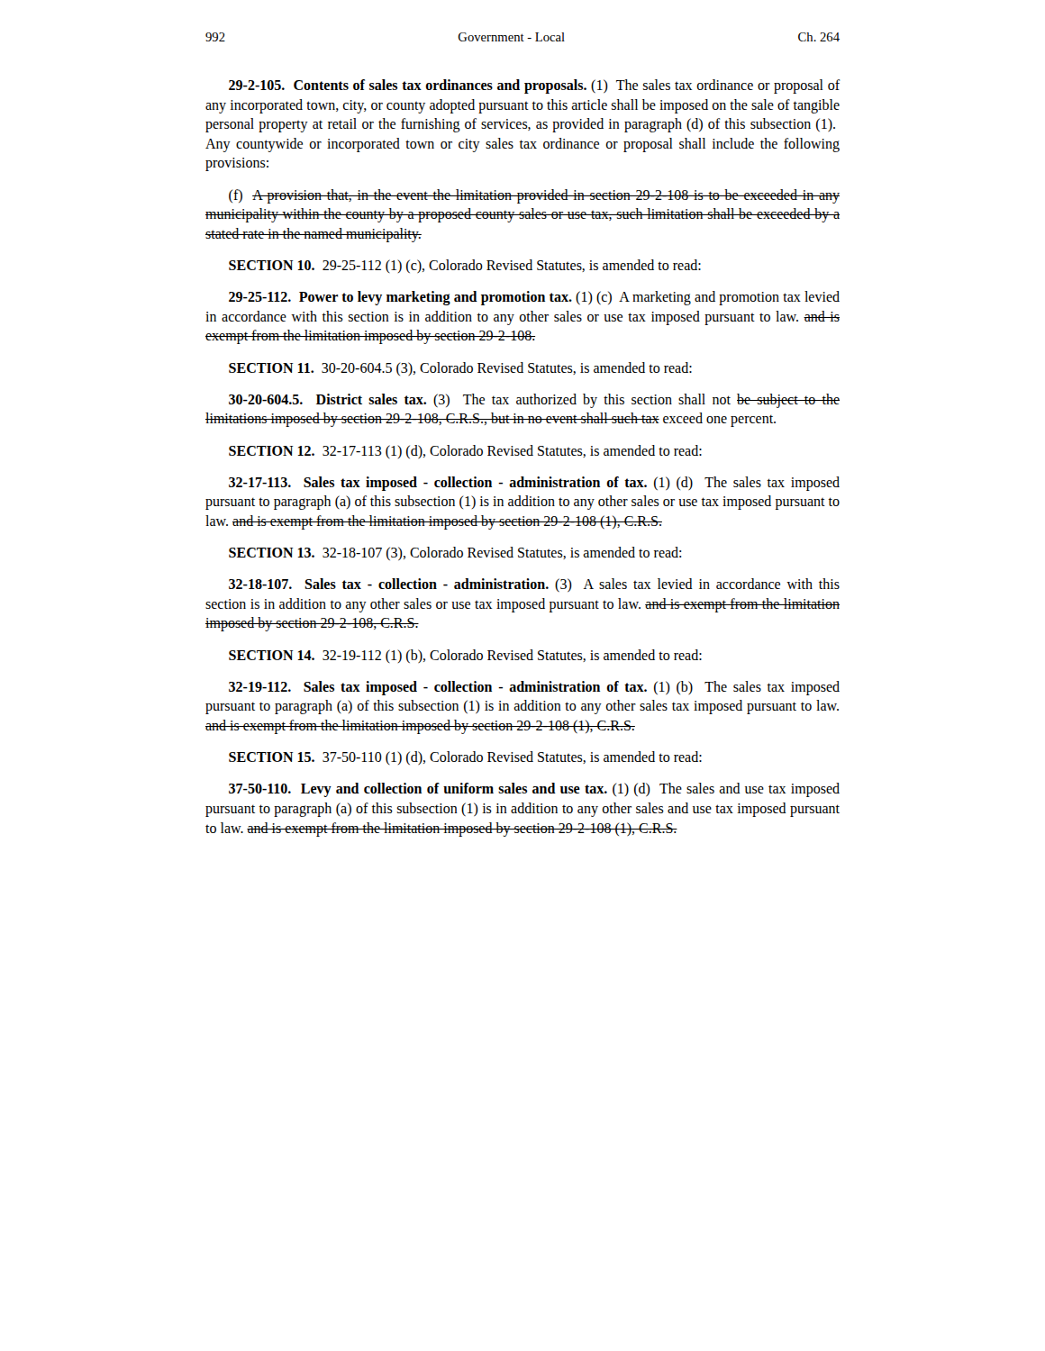992 Government - Local Ch. 264
29-2-105. Contents of sales tax ordinances and proposals. (1) The sales tax ordinance or proposal of any incorporated town, city, or county adopted pursuant to this article shall be imposed on the sale of tangible personal property at retail or the furnishing of services, as provided in paragraph (d) of this subsection (1). Any countywide or incorporated town or city sales tax ordinance or proposal shall include the following provisions:
(f) A provision that, in the event the limitation provided in section 29-2-108 is to be exceeded in any municipality within the county by a proposed county sales or use tax, such limitation shall be exceeded by a stated rate in the named municipality.
SECTION 10. 29-25-112 (1) (c), Colorado Revised Statutes, is amended to read:
29-25-112. Power to levy marketing and promotion tax. (1) (c) A marketing and promotion tax levied in accordance with this section is in addition to any other sales or use tax imposed pursuant to law. and is exempt from the limitation imposed by section 29-2-108.
SECTION 11. 30-20-604.5 (3), Colorado Revised Statutes, is amended to read:
30-20-604.5. District sales tax. (3) The tax authorized by this section shall not be subject to the limitations imposed by section 29-2-108, C.R.S., but in no event shall such tax exceed one percent.
SECTION 12. 32-17-113 (1) (d), Colorado Revised Statutes, is amended to read:
32-17-113. Sales tax imposed - collection - administration of tax. (1) (d) The sales tax imposed pursuant to paragraph (a) of this subsection (1) is in addition to any other sales or use tax imposed pursuant to law. and is exempt from the limitation imposed by section 29-2-108 (1), C.R.S.
SECTION 13. 32-18-107 (3), Colorado Revised Statutes, is amended to read:
32-18-107. Sales tax - collection - administration. (3) A sales tax levied in accordance with this section is in addition to any other sales or use tax imposed pursuant to law. and is exempt from the limitation imposed by section 29-2-108, C.R.S.
SECTION 14. 32-19-112 (1) (b), Colorado Revised Statutes, is amended to read:
32-19-112. Sales tax imposed - collection - administration of tax. (1) (b) The sales tax imposed pursuant to paragraph (a) of this subsection (1) is in addition to any other sales tax imposed pursuant to law. and is exempt from the limitation imposed by section 29-2-108 (1), C.R.S.
SECTION 15. 37-50-110 (1) (d), Colorado Revised Statutes, is amended to read:
37-50-110. Levy and collection of uniform sales and use tax. (1) (d) The sales and use tax imposed pursuant to paragraph (a) of this subsection (1) is in addition to any other sales and use tax imposed pursuant to law. and is exempt from the limitation imposed by section 29-2-108 (1), C.R.S.